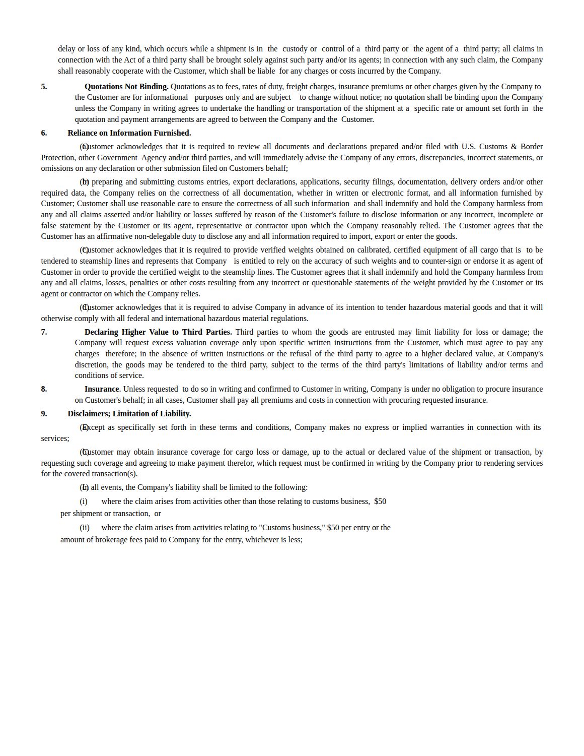delay or loss of any kind, which occurs while a shipment is in the custody or control of a third party or the agent of a third party; all claims in connection with the Act of a third party shall be brought solely against such party and/or its agents; in connection with any such claim, the Company shall reasonably cooperate with the Customer, which shall be liable for any charges or costs incurred by the Company.
5. Quotations Not Binding. Quotations as to fees, rates of duty, freight charges, insurance premiums or other charges given by the Company to the Customer are for informational purposes only and are subject to change without notice; no quotation shall be binding upon the Company unless the Company in writing agrees to undertake the handling or transportation of the shipment at a specific rate or amount set forth in the quotation and payment arrangements are agreed to between the Company and the Customer.
6. Reliance on Information Furnished.
(a) Customer acknowledges that it is required to review all documents and declarations prepared and/or filed with U.S. Customs & Border Protection, other Government Agency and/or third parties, and will immediately advise the Company of any errors, discrepancies, incorrect statements, or omissions on any declaration or other submission filed on Customers behalf;
(b) In preparing and submitting customs entries, export declarations, applications, security filings, documentation, delivery orders and/or other required data, the Company relies on the correctness of all documentation, whether in written or electronic format, and all information furnished by Customer; Customer shall use reasonable care to ensure the correctness of all such information and shall indemnify and hold the Company harmless from any and all claims asserted and/or liability or losses suffered by reason of the Customer's failure to disclose information or any incorrect, incomplete or false statement by the Customer or its agent, representative or contractor upon which the Company reasonably relied. The Customer agrees that the Customer has an affirmative non-delegable duty to disclose any and all information required to import, export or enter the goods.
(c) Customer acknowledges that it is required to provide verified weights obtained on calibrated, certified equipment of all cargo that is to be tendered to steamship lines and represents that Company is entitled to rely on the accuracy of such weights and to counter-sign or endorse it as agent of Customer in order to provide the certified weight to the steamship lines. The Customer agrees that it shall indemnify and hold the Company harmless from any and all claims, losses, penalties or other costs resulting from any incorrect or questionable statements of the weight provided by the Customer or its agent or contractor on which the Company relies.
(d) Customer acknowledges that it is required to advise Company in advance of its intention to tender hazardous material goods and that it will otherwise comply with all federal and international hazardous material regulations.
7. Declaring Higher Value to Third Parties. Third parties to whom the goods are entrusted may limit liability for loss or damage; the Company will request excess valuation coverage only upon specific written instructions from the Customer, which must agree to pay any charges therefore; in the absence of written instructions or the refusal of the third party to agree to a higher declared value, at Company's discretion, the goods may be tendered to the third party, subject to the terms of the third party's limitations of liability and/or terms and conditions of service.
8. Insurance. Unless requested to do so in writing and confirmed to Customer in writing, Company is under no obligation to procure insurance on Customer's behalf; in all cases, Customer shall pay all premiums and costs in connection with procuring requested insurance.
9. Disclaimers; Limitation of Liability.
(a) Except as specifically set forth in these terms and conditions, Company makes no express or implied warranties in connection with its services;
(b) Customer may obtain insurance coverage for cargo loss or damage, up to the actual or declared value of the shipment or transaction, by requesting such coverage and agreeing to make payment therefor, which request must be confirmed in writing by the Company prior to rendering services for the covered transaction(s).
(c) In all events, the Company's liability shall be limited to the following:
(i) where the claim arises from activities other than those relating to customs business, $50
per shipment or transaction, or
(ii) where the claim arises from activities relating to "Customs business," $50 per entry or the
amount of brokerage fees paid to Company for the entry, whichever is less;